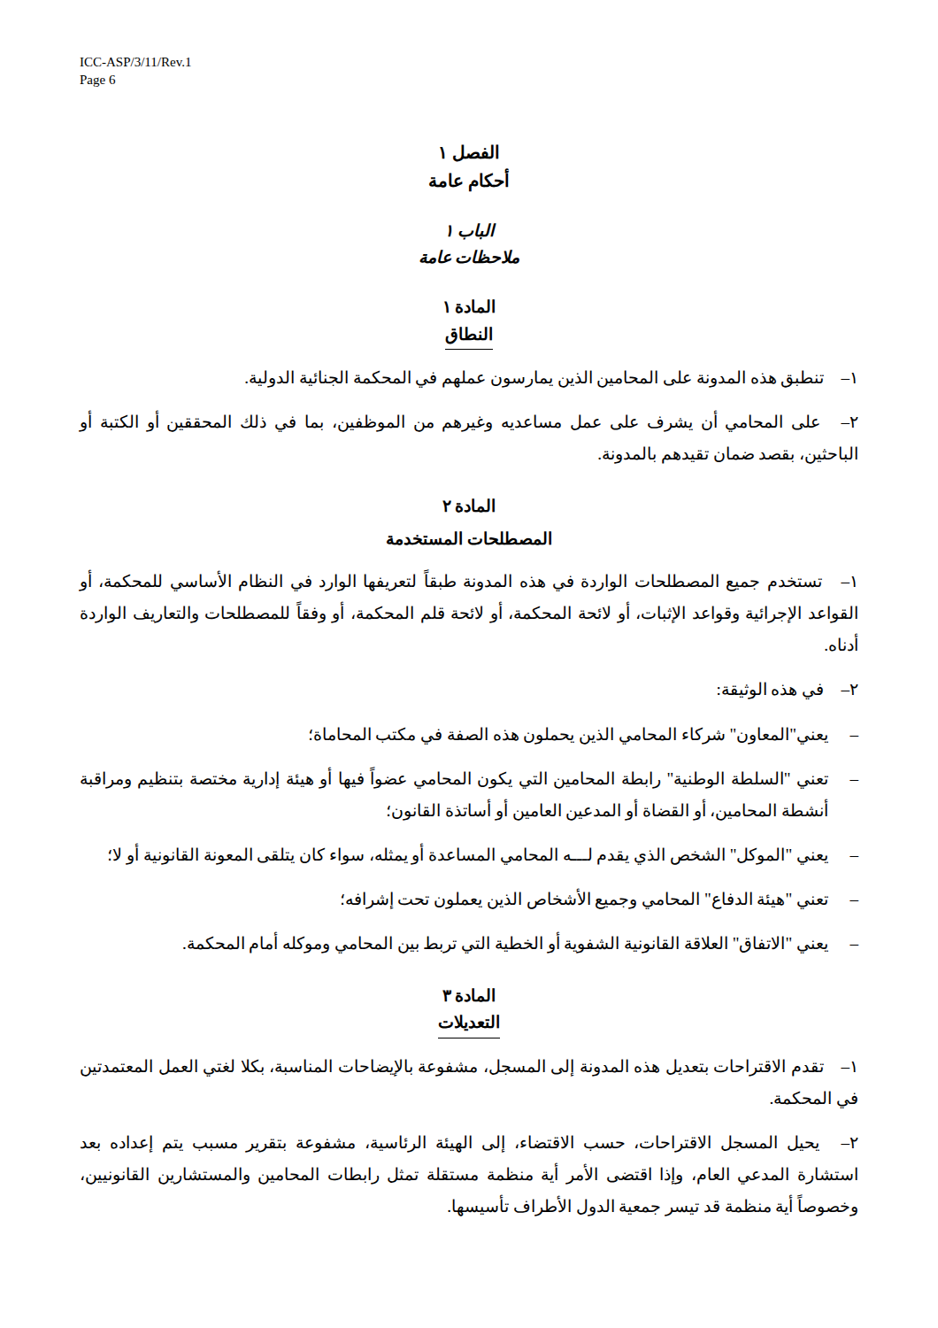ICC-ASP/3/11/Rev.1
Page 6
الفصل ١
أحكام عامة
الباب ١
ملاحظات عامة
المادة ١
النطاق
١– تنطبق هذه المدونة على المحامين الذين يمارسون عملهم في المحكمة الجنائية الدولية.
٢– على المحامي أن يشرف على عمل مساعديه وغيرهم من الموظفين، بما في ذلك المحققين أو الكتبة أو الباحثين، بقصد ضمان تقيدهم بالمدونة.
المادة ٢
المصطلحات المستخدمة
١– تستخدم جميع المصطلحات الواردة في هذه المدونة طبقاً لتعريفها الوارد في النظام الأساسي للمحكمة، أو القواعد الإجرائية وقواعد الإثبات، أو لائحة المحكمة، أو لائحة قلم المحكمة، أو وفقاً للمصطلحات والتعاريف الواردة أدناه.
٢– في هذه الوثيقة:
يعني"المعاون" شركاء المحامي الذين يحملون هذه الصفة في مكتب المحاماة؛
تعني "السلطة الوطنية" رابطة المحامين التي يكون المحامي عضواً فيها أو هيئة إدارية مختصة بتنظيم ومراقبة أنشطة المحامين، أو القضاة أو المدعين العامين أو أساتذة القانون؛
يعني "الموكل" الشخص الذي يقدم لـــه المحامي المساعدة أو يمثله، سواء كان يتلقى المعونة القانونية أو لا؛
تعني "هيئة الدفاع" المحامي وجميع الأشخاص الذين يعملون تحت إشرافه؛
يعني "الاتفاق" العلاقة القانونية الشفوية أو الخطية التي تربط بين المحامي وموكله أمام المحكمة.
المادة ٣
التعديلات
١– تقدم الاقتراحات بتعديل هذه المدونة إلى المسجل، مشفوعة بالإيضاحات المناسبة، بكلا لغتي العمل المعتمدتين في المحكمة.
٢– يحيل المسجل الاقتراحات، حسب الاقتضاء، إلى الهيئة الرئاسية، مشفوعة بتقرير مسبب يتم إعداده بعد استشارة المدعي العام، وإذا اقتضى الأمر أية منظمة مستقلة تمثل رابطات المحامين والمستشارين القانونيين، وخصوصاً أية منظمة قد تيسر جمعية الدول الأطراف تأسيسها.